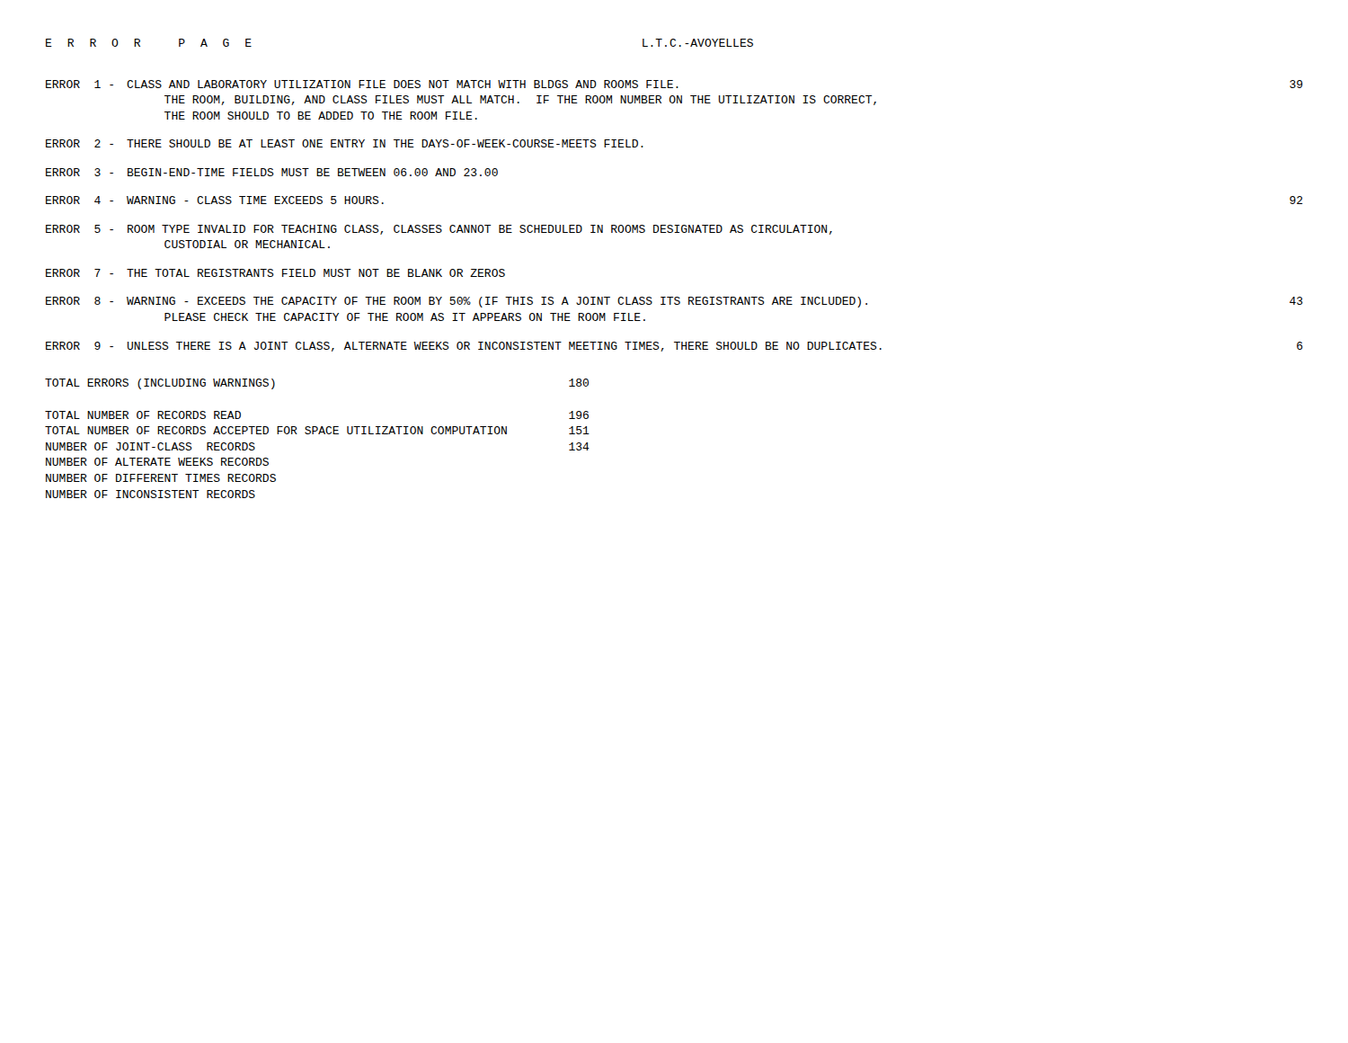E R R O R P A G E L.T.C.-AVOYELLES
| ERROR 1 - | CLASS AND LABORATORY UTILIZATION FILE DOES NOT MATCH WITH BLDGS AND ROOMS FILE. THE ROOM, BUILDING, AND CLASS FILES MUST ALL MATCH. IF THE ROOM NUMBER ON THE UTILIZATION IS CORRECT, THE ROOM SHOULD TO BE ADDED TO THE ROOM FILE. | 39 |
| ERROR 2 - | THERE SHOULD BE AT LEAST ONE ENTRY IN THE DAYS-OF-WEEK-COURSE-MEETS FIELD. | |
| ERROR 3 - | BEGIN-END-TIME FIELDS MUST BE BETWEEN 06.00 AND 23.00 | |
| ERROR 4 - | WARNING - CLASS TIME EXCEEDS 5 HOURS. | 92 |
| ERROR 5 - | ROOM TYPE INVALID FOR TEACHING CLASS, CLASSES CANNOT BE SCHEDULED IN ROOMS DESIGNATED AS CIRCULATION, CUSTODIAL OR MECHANICAL. | |
| ERROR 7 - | THE TOTAL REGISTRANTS FIELD MUST NOT BE BLANK OR ZEROS | |
| ERROR 8 - | WARNING - EXCEEDS THE CAPACITY OF THE ROOM BY 50% (IF THIS IS A JOINT CLASS ITS REGISTRANTS ARE INCLUDED). PLEASE CHECK THE CAPACITY OF THE ROOM AS IT APPEARS ON THE ROOM FILE. | 43 |
| ERROR 9 - | UNLESS THERE IS A JOINT CLASS, ALTERNATE WEEKS OR INCONSISTENT MEETING TIMES, THERE SHOULD BE NO DUPLICATES. | 6 |
| TOTAL ERRORS (INCLUDING WARNINGS) | 180 |
| TOTAL NUMBER OF RECORDS READ | 196 |
| TOTAL NUMBER OF RECORDS ACCEPTED FOR SPACE UTILIZATION COMPUTATION | 151 |
| NUMBER OF JOINT-CLASS RECORDS | 134 |
| NUMBER OF ALTERATE WEEKS RECORDS | |
| NUMBER OF DIFFERENT TIMES RECORDS | |
| NUMBER OF INCONSISTENT RECORDS | |